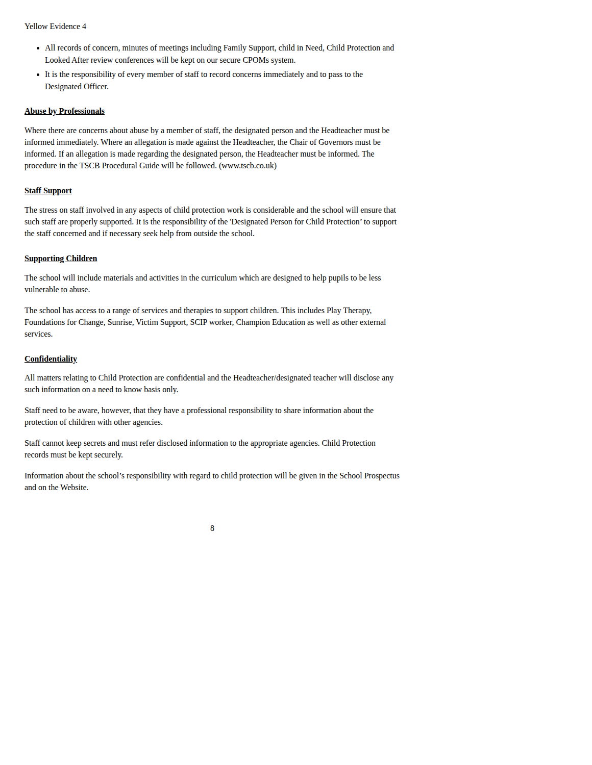Yellow Evidence 4
All records of concern, minutes of meetings including Family Support, child in Need, Child Protection and Looked After review conferences will be kept on our secure CPOMs system.
It is the responsibility of every member of staff to record concerns immediately and to pass to the Designated Officer.
Abuse by Professionals
Where there are concerns about abuse by a member of staff, the designated person and the Headteacher must be informed immediately. Where an allegation is made against the Headteacher, the Chair of Governors must be informed. If an allegation is made regarding the designated person, the Headteacher must be informed. The procedure in the TSCB Procedural Guide will be followed. (www.tscb.co.uk)
Staff Support
The stress on staff involved in any aspects of child protection work is considerable and the school will ensure that such staff are properly supported. It is the responsibility of the 'Designated Person for Child Protection’ to support the staff concerned and if necessary seek help from outside the school.
Supporting Children
The school will include materials and activities in the curriculum which are designed to help pupils to be less vulnerable to abuse.
The school has access to a range of services and therapies to support children. This includes Play Therapy, Foundations for Change, Sunrise, Victim Support, SCIP worker, Champion Education as well as other external services.
Confidentiality
All matters relating to Child Protection are confidential and the Headteacher/designated teacher will disclose any such information on a need to know basis only.
Staff need to be aware, however, that they have a professional responsibility to share information about the protection of children with other agencies.
Staff cannot keep secrets and must refer disclosed information to the appropriate agencies. Child Protection records must be kept securely.
Information about the school’s responsibility with regard to child protection will be given in the School Prospectus and on the Website.
8